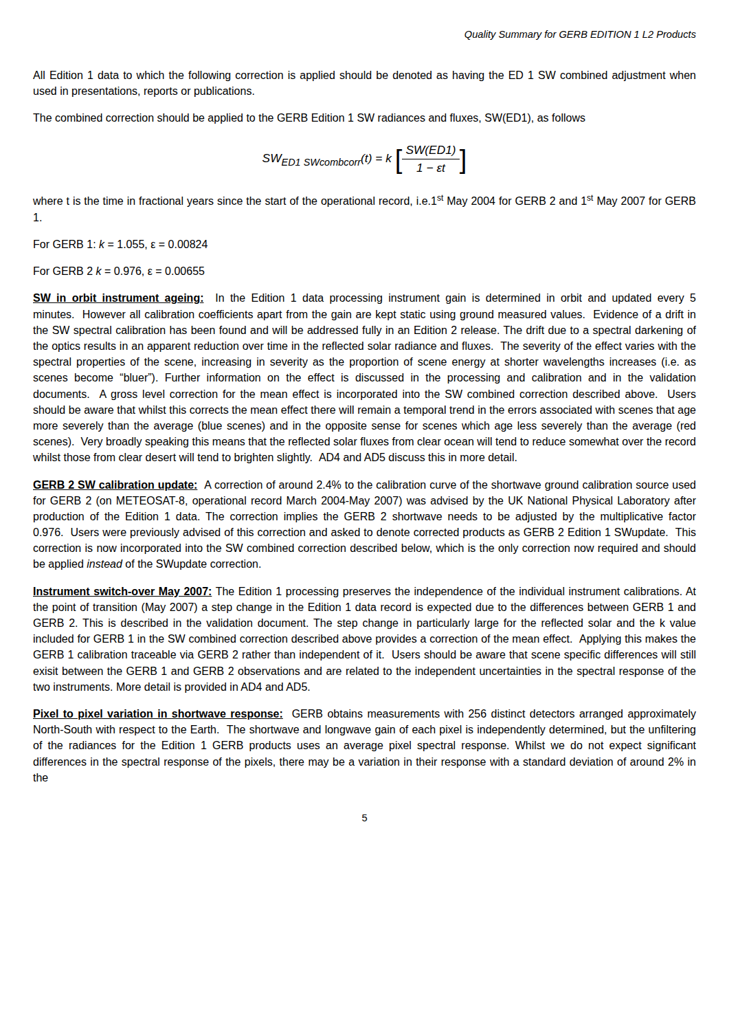Quality Summary for GERB EDITION 1 L2 Products
All Edition 1 data to which the following correction is applied should be denoted as having the ED 1 SW combined adjustment when used in presentations, reports or publications.
The combined correction should be applied to the GERB Edition 1 SW radiances and fluxes, SW(ED1), as follows
SWED1 SWcombcorr(t) = k [SW(ED1) 1 − εt]
where t is the time in fractional years since the start of the operational record, i.e.1st May 2004 for GERB 2 and 1st May 2007 for GERB 1.
For GERB 1: k = 1.055, ε = 0.00824
For GERB 2 k = 0.976, ε = 0.00655
SW in orbit instrument ageing: In the Edition 1 data processing instrument gain is determined in orbit and updated every 5 minutes. However all calibration coefficients apart from the gain are kept static using ground measured values. Evidence of a drift in the SW spectral calibration has been found and will be addressed fully in an Edition 2 release. The drift due to a spectral darkening of the optics results in an apparent reduction over time in the reflected solar radiance and fluxes. The severity of the effect varies with the spectral properties of the scene, increasing in severity as the proportion of scene energy at shorter wavelengths increases (i.e. as scenes become “bluer”). Further information on the effect is discussed in the processing and calibration and in the validation documents. A gross level correction for the mean effect is incorporated into the SW combined correction described above. Users should be aware that whilst this corrects the mean effect there will remain a temporal trend in the errors associated with scenes that age more severely than the average (blue scenes) and in the opposite sense for scenes which age less severely than the average (red scenes). Very broadly speaking this means that the reflected solar fluxes from clear ocean will tend to reduce somewhat over the record whilst those from clear desert will tend to brighten slightly. AD4 and AD5 discuss this in more detail.
GERB 2 SW calibration update: A correction of around 2.4% to the calibration curve of the shortwave ground calibration source used for GERB 2 (on METEOSAT-8, operational record March 2004-May 2007) was advised by the UK National Physical Laboratory after production of the Edition 1 data. The correction implies the GERB 2 shortwave needs to be adjusted by the multiplicative factor 0.976. Users were previously advised of this correction and asked to denote corrected products as GERB 2 Edition 1 SWupdate. This correction is now incorporated into the SW combined correction described below, which is the only correction now required and should be applied instead of the SWupdate correction.
Instrument switch-over May 2007: The Edition 1 processing preserves the independence of the individual instrument calibrations. At the point of transition (May 2007) a step change in the Edition 1 data record is expected due to the differences between GERB 1 and GERB 2. This is described in the validation document. The step change in particularly large for the reflected solar and the k value included for GERB 1 in the SW combined correction described above provides a correction of the mean effect. Applying this makes the GERB 1 calibration traceable via GERB 2 rather than independent of it. Users should be aware that scene specific differences will still exisit between the GERB 1 and GERB 2 observations and are related to the independent uncertainties in the spectral response of the two instruments. More detail is provided in AD4 and AD5.
Pixel to pixel variation in shortwave response: GERB obtains measurements with 256 distinct detectors arranged approximately North-South with respect to the Earth. The shortwave and longwave gain of each pixel is independently determined, but the unfiltering of the radiances for the Edition 1 GERB products uses an average pixel spectral response. Whilst we do not expect significant differences in the spectral response of the pixels, there may be a variation in their response with a standard deviation of around 2% in the
5